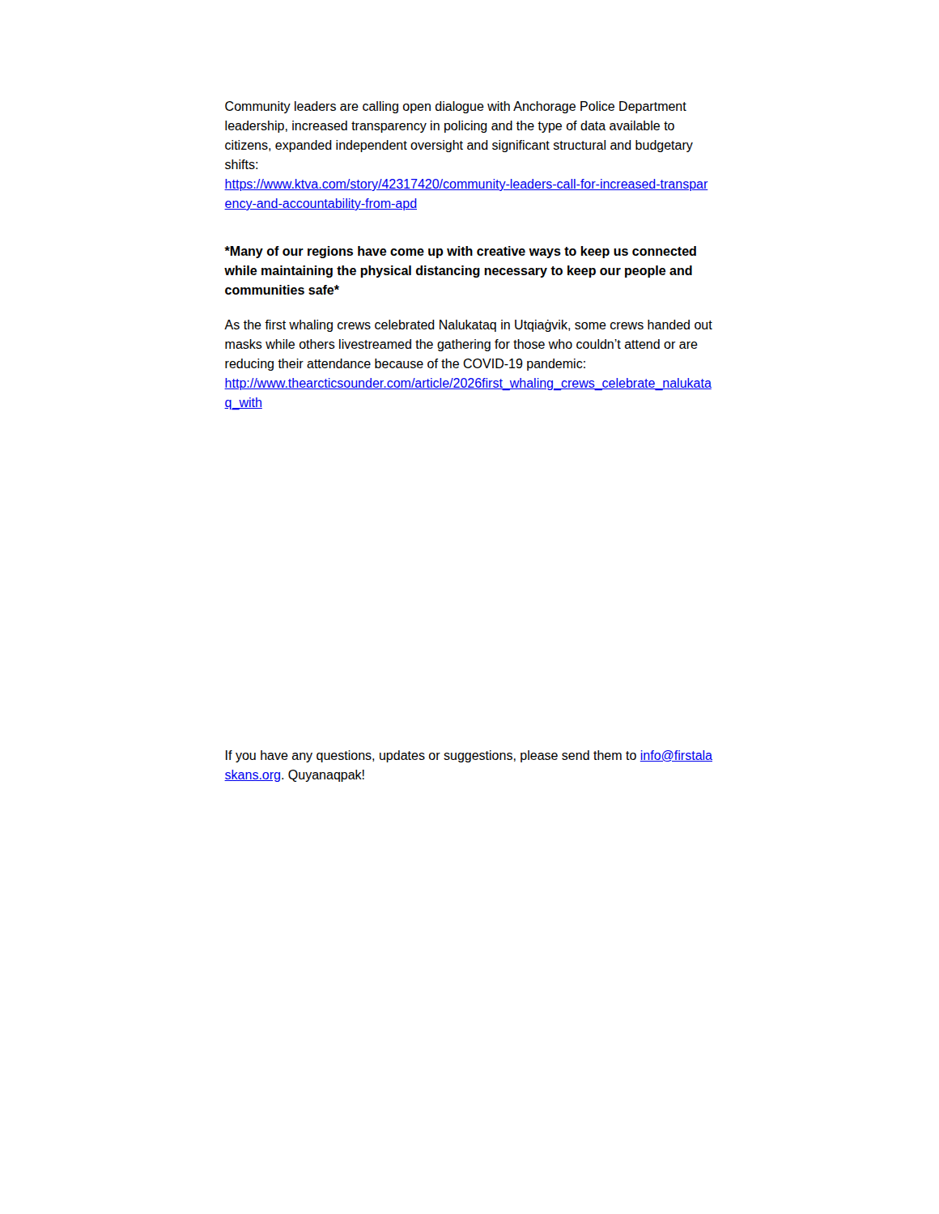Community leaders are calling open dialogue with Anchorage Police Department leadership, increased transparency in policing and the type of data available to citizens, expanded independent oversight and significant structural and budgetary shifts:
https://www.ktva.com/story/42317420/community-leaders-call-for-increased-transparency-and-accountability-from-apd
*Many of our regions have come up with creative ways to keep us connected while maintaining the physical distancing necessary to keep our people and communities safe*
As the first whaling crews celebrated Nalukataq in Utqiaġvik, some crews handed out masks while others livestreamed the gathering for those who couldn’t attend or are reducing their attendance because of the COVID-19 pandemic:
http://www.thearcticsounder.com/article/2026first_whaling_crews_celebrate_nalukataq_with
If you have any questions, updates or suggestions, please send them to info@firstalaskans.org. Quyanaqpak!